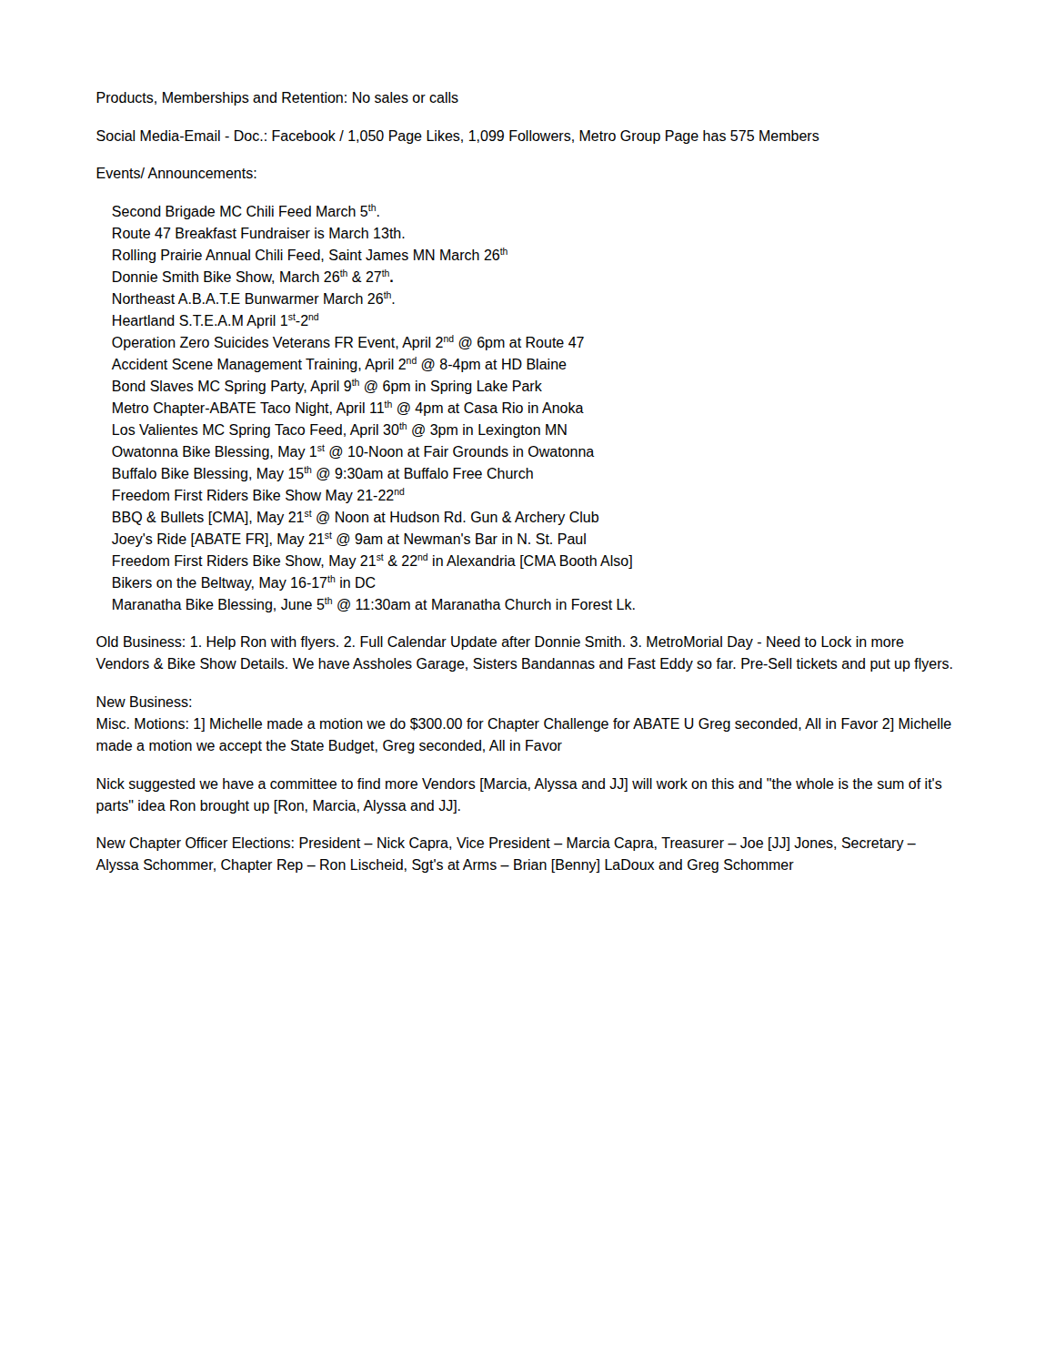Products, Memberships and Retention: No sales or calls
Social Media-Email - Doc.: Facebook / 1,050 Page Likes, 1,099 Followers, Metro Group Page has 575 Members
Events/ Announcements:
Second Brigade MC Chili Feed March 5th.
Route 47 Breakfast Fundraiser is March 13th.
Rolling Prairie Annual Chili Feed, Saint James MN March 26th
Donnie Smith Bike Show, March 26th & 27th.
Northeast A.B.A.T.E Bunwarmer March 26th.
Heartland S.T.E.A.M April 1st-2nd
Operation Zero Suicides Veterans FR Event, April 2nd @ 6pm at Route 47
Accident Scene Management Training, April 2nd @ 8-4pm at HD Blaine
Bond Slaves MC Spring Party, April 9th @ 6pm in Spring Lake Park
Metro Chapter-ABATE Taco Night, April 11th @ 4pm at Casa Rio in Anoka
Los Valientes MC Spring Taco Feed, April 30th @ 3pm in Lexington MN
Owatonna Bike Blessing, May 1st @ 10-Noon at Fair Grounds in Owatonna
Buffalo Bike Blessing, May 15th @ 9:30am at Buffalo Free Church
Freedom First Riders Bike Show May 21-22nd
BBQ & Bullets [CMA], May 21st @ Noon at Hudson Rd. Gun & Archery Club
Joey's Ride [ABATE FR], May 21st @ 9am at Newman's Bar in N. St. Paul
Freedom First Riders Bike Show, May 21st & 22nd in Alexandria [CMA Booth Also]
Bikers on the Beltway, May 16-17th in DC
Maranatha Bike Blessing, June 5th @ 11:30am at Maranatha Church in Forest Lk.
Old Business: 1. Help Ron with flyers. 2. Full Calendar Update after Donnie Smith. 3. MetroMorial Day - Need to Lock in more Vendors & Bike Show Details. We have Assholes Garage, Sisters Bandannas and Fast Eddy so far. Pre-Sell tickets and put up flyers.
New Business:
Misc. Motions: 1] Michelle made a motion we do $300.00 for Chapter Challenge for ABATE U Greg seconded, All in Favor 2] Michelle made a motion we accept the State Budget, Greg seconded, All in Favor
Nick suggested we have a committee to find more Vendors [Marcia, Alyssa and JJ] will work on this and "the whole is the sum of it's parts" idea Ron brought up [Ron, Marcia, Alyssa and JJ].
New Chapter Officer Elections: President – Nick Capra, Vice President – Marcia Capra, Treasurer – Joe [JJ] Jones, Secretary – Alyssa Schommer, Chapter Rep – Ron Lischeid, Sgt's at Arms – Brian [Benny] LaDoux and Greg Schommer